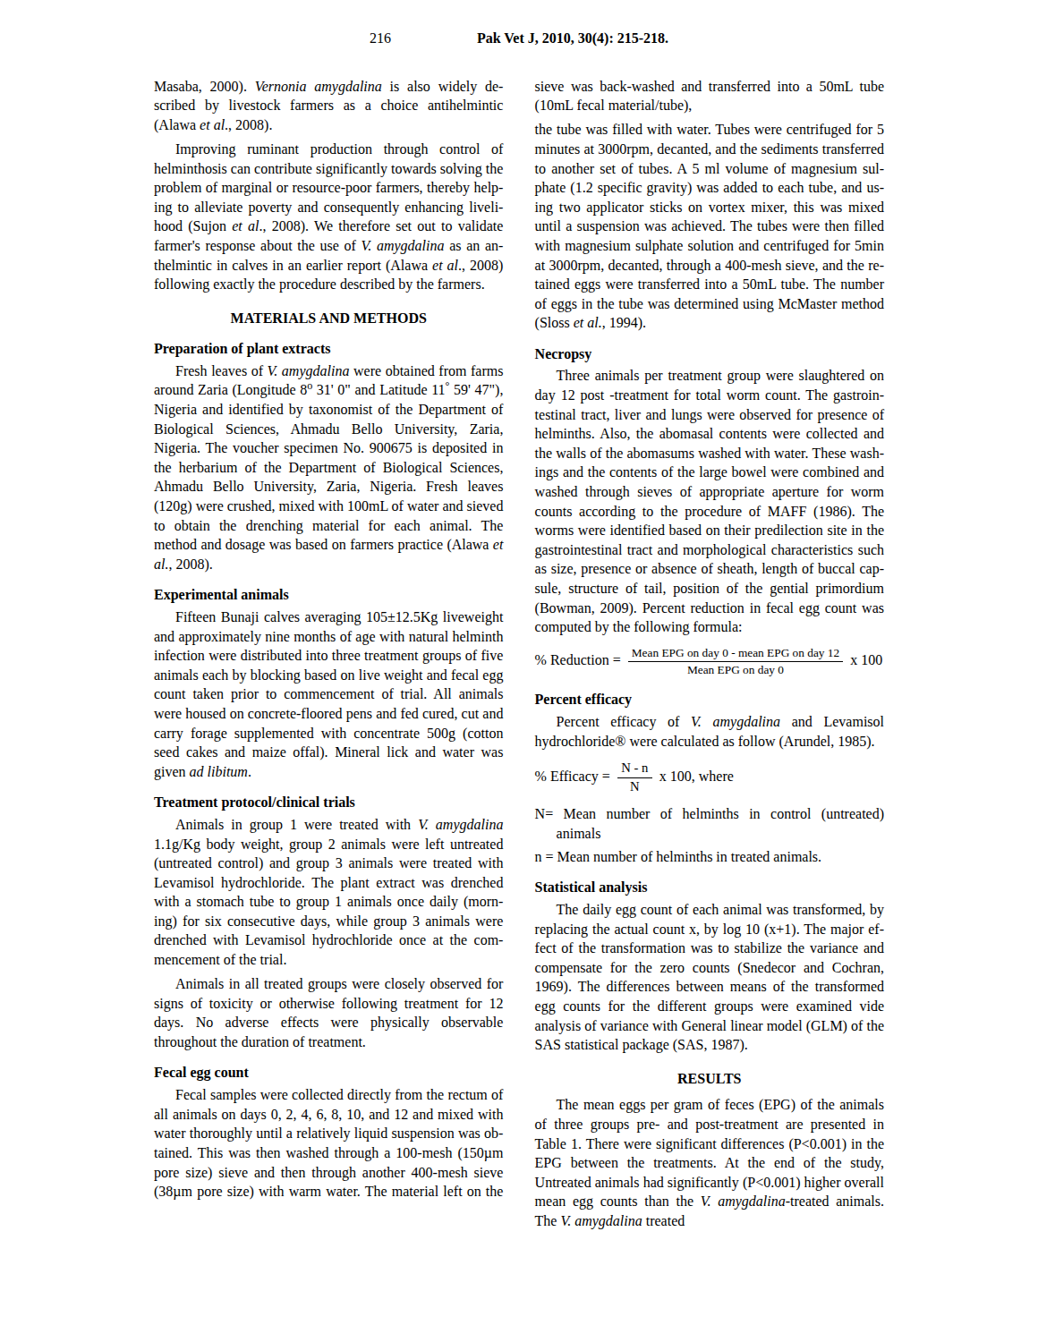216 Pak Vet J, 2010, 30(4): 215-218.
Masaba, 2000). Vernonia amygdalina is also widely described by livestock farmers as a choice antihelmintic (Alawa et al., 2008).
Improving ruminant production through control of helminthosis can contribute significantly towards solving the problem of marginal or resource-poor farmers, thereby helping to alleviate poverty and consequently enhancing livelihood (Sujon et al., 2008). We therefore set out to validate farmer's response about the use of V. amygdalina as an anthelmintic in calves in an earlier report (Alawa et al., 2008) following exactly the procedure described by the farmers.
Materials and Methods
Preparation of plant extracts
Fresh leaves of V. amygdalina were obtained from farms around Zaria (Longitude 8o 31' 0" and Latitude 11° 59' 47"), Nigeria and identified by taxonomist of the Department of Biological Sciences, Ahmadu Bello University, Zaria, Nigeria. The voucher specimen No. 900675 is deposited in the herbarium of the Department of Biological Sciences, Ahmadu Bello University, Zaria, Nigeria. Fresh leaves (120g) were crushed, mixed with 100mL of water and sieved to obtain the drenching material for each animal. The method and dosage was based on farmers practice (Alawa et al., 2008).
Experimental animals
Fifteen Bunaji calves averaging 105±12.5Kg liveweight and approximately nine months of age with natural helminth infection were distributed into three treatment groups of five animals each by blocking based on live weight and fecal egg count taken prior to commencement of trial. All animals were housed on concrete-floored pens and fed cured, cut and carry forage supplemented with concentrate 500g (cotton seed cakes and maize offal). Mineral lick and water was given ad libitum.
Treatment protocol/clinical trials
Animals in group 1 were treated with V. amygdalina 1.1g/Kg body weight, group 2 animals were left untreated (untreated control) and group 3 animals were treated with Levamisol hydrochloride. The plant extract was drenched with a stomach tube to group 1 animals once daily (morning) for six consecutive days, while group 3 animals were drenched with Levamisol hydrochloride once at the commencement of the trial.
Animals in all treated groups were closely observed for signs of toxicity or otherwise following treatment for 12 days. No adverse effects were physically observable throughout the duration of treatment.
Fecal egg count
Fecal samples were collected directly from the rectum of all animals on days 0, 2, 4, 6, 8, 10, and 12 and mixed with water thoroughly until a relatively liquid suspension was obtained. This was then washed through a 100-mesh (150µm pore size) sieve and then through another 400-mesh sieve (38µm pore size) with warm water. The material left on the sieve was back-washed and transferred into a 50mL tube (10mL fecal material/tube),
the tube was filled with water. Tubes were centrifuged for 5 minutes at 3000rpm, decanted, and the sediments transferred to another set of tubes. A 5 ml volume of magnesium sulphate (1.2 specific gravity) was added to each tube, and using two applicator sticks on vortex mixer, this was mixed until a suspension was achieved. The tubes were then filled with magnesium sulphate solution and centrifuged for 5min at 3000rpm, decanted, through a 400-mesh sieve, and the retained eggs were transferred into a 50mL tube. The number of eggs in the tube was determined using McMaster method (Sloss et al., 1994).
Necropsy
Three animals per treatment group were slaughtered on day 12 post -treatment for total worm count. The gastrointestinal tract, liver and lungs were observed for presence of helminths. Also, the abomasal contents were collected and the walls of the abomasums washed with water. These washings and the contents of the large bowel were combined and washed through sieves of appropriate aperture for worm counts according to the procedure of MAFF (1986). The worms were identified based on their predilection site in the gastrointestinal tract and morphological characteristics such as size, presence or absence of sheath, length of buccal capsule, structure of tail, position of the gential primordium (Bowman, 2009). Percent reduction in fecal egg count was computed by the following formula:
% Reduction = Mean EPG on day 0 - mean EPG on day 12 Mean EPG on day 0 x 100
Percent efficacy
Percent efficacy of V. amygdalina and Levamisol hydrochloride® were calculated as follow (Arundel, 1985).
% Efficacy = N - n N x 100, where
N= Mean number of helminths in control (untreated) animals
n = Mean number of helminths in treated animals.
Statistical analysis
The daily egg count of each animal was transformed, by replacing the actual count x, by log 10 (x+1). The major effect of the transformation was to stabilize the variance and compensate for the zero counts (Snedecor and Cochran, 1969). The differences between means of the transformed egg counts for the different groups were examined vide analysis of variance with General linear model (GLM) of the SAS statistical package (SAS, 1987).
Results
The mean eggs per gram of feces (EPG) of the animals of three groups pre- and post-treatment are presented in Table 1. There were significant differences (P<0.001) in the EPG between the treatments. At the end of the study, Untreated animals had significantly (P<0.001) higher overall mean egg counts than the V. amygdalina-treated animals. The V. amygdalina treated